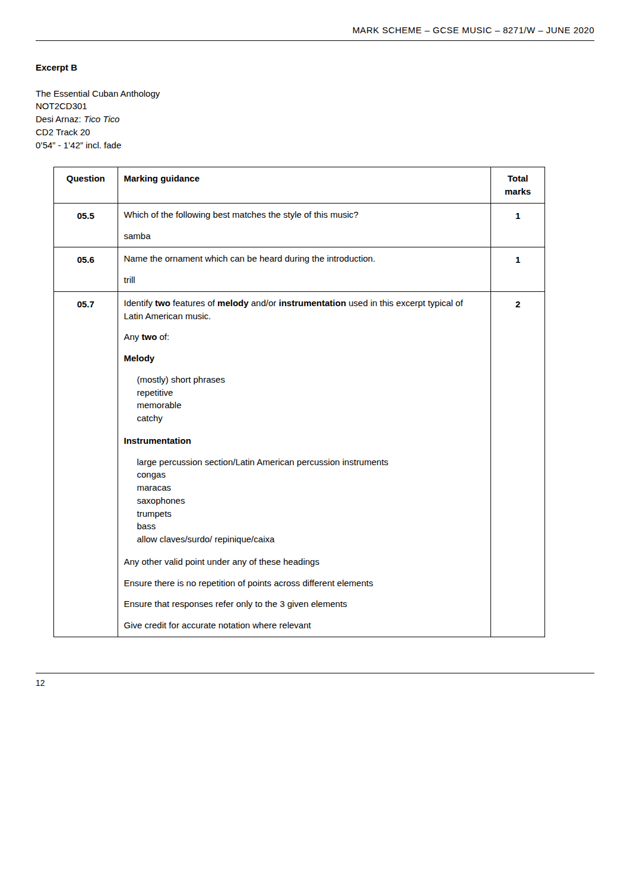MARK SCHEME – GCSE MUSIC – 8271/W – JUNE 2020
Excerpt B
The Essential Cuban Anthology
NOT2CD301
Desi Arnaz: Tico Tico
CD2 Track 20
0’54” - 1’42” incl. fade
| Question | Marking guidance | Total marks |
| --- | --- | --- |
| 05.5 | Which of the following best matches the style of this music? samba | 1 |
| 05.6 | Name the ornament which can be heard during the introduction. trill | 1 |
| 05.7 | Identify two features of melody and/or instrumentation used in this excerpt typical of Latin American music. Any two of: Melody (mostly) short phrases repetitive memorable catchy Instrumentation large percussion section/Latin American percussion instruments congas maracas saxophones trumpets bass allow claves/surdo/ repinique/caixa Any other valid point under any of these headings Ensure there is no repetition of points across different elements Ensure that responses refer only to the 3 given elements Give credit for accurate notation where relevant | 2 |
12